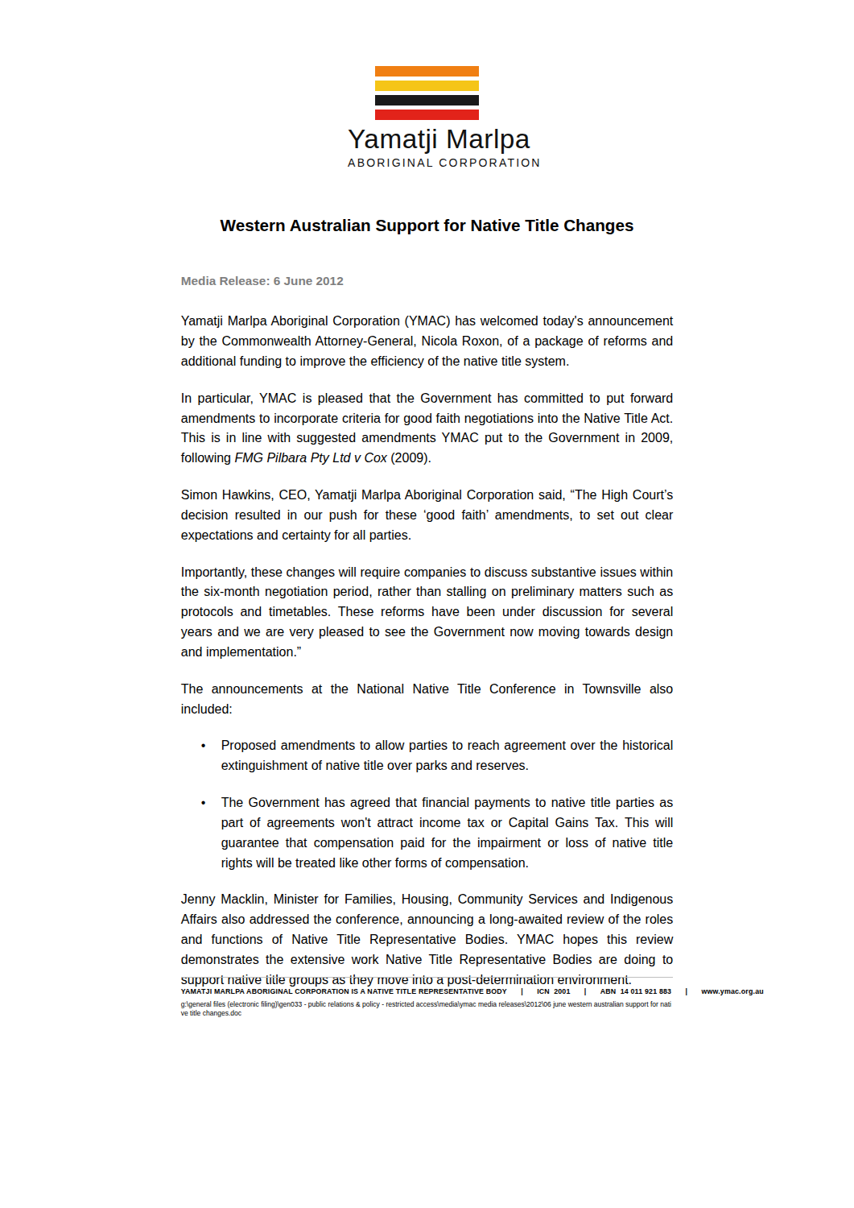Yamatji Marlpa
ABORIGINAL CORPORATION
Western Australian Support for Native Title Changes
Media Release: 6 June 2012
Yamatji Marlpa Aboriginal Corporation (YMAC) has welcomed today's announcement by the Commonwealth Attorney-General, Nicola Roxon, of a package of reforms and additional funding to improve the efficiency of the native title system.
In particular, YMAC is pleased that the Government has committed to put forward amendments to incorporate criteria for good faith negotiations into the Native Title Act. This is in line with suggested amendments YMAC put to the Government in 2009, following FMG Pilbara Pty Ltd v Cox (2009).
Simon Hawkins, CEO, Yamatji Marlpa Aboriginal Corporation said, “The High Court’s decision resulted in our push for these ‘good faith’ amendments, to set out clear expectations and certainty for all parties.
Importantly, these changes will require companies to discuss substantive issues within the six-month negotiation period, rather than stalling on preliminary matters such as protocols and timetables. These reforms have been under discussion for several years and we are very pleased to see the Government now moving towards design and implementation.”
The announcements at the National Native Title Conference in Townsville also included:
Proposed amendments to allow parties to reach agreement over the historical extinguishment of native title over parks and reserves.
The Government has agreed that financial payments to native title parties as part of agreements won't attract income tax or Capital Gains Tax. This will guarantee that compensation paid for the impairment or loss of native title rights will be treated like other forms of compensation.
Jenny Macklin, Minister for Families, Housing, Community Services and Indigenous Affairs also addressed the conference, announcing a long-awaited review of the roles and functions of Native Title Representative Bodies. YMAC hopes this review demonstrates the extensive work Native Title Representative Bodies are doing to support native title groups as they move into a post-determination environment.
YAMATJI MARLPA ABORIGINAL CORPORATION IS A NATIVE TITLE REPRESENTATIVE BODY | ICN 2001 | ABN 14 011 921 883 | www.ymac.org.au
g:\general files (electronic filing)\gen033 - public relations & policy - restricted access\media\ymac media releases\2012\06 june western australian support for native title changes.doc